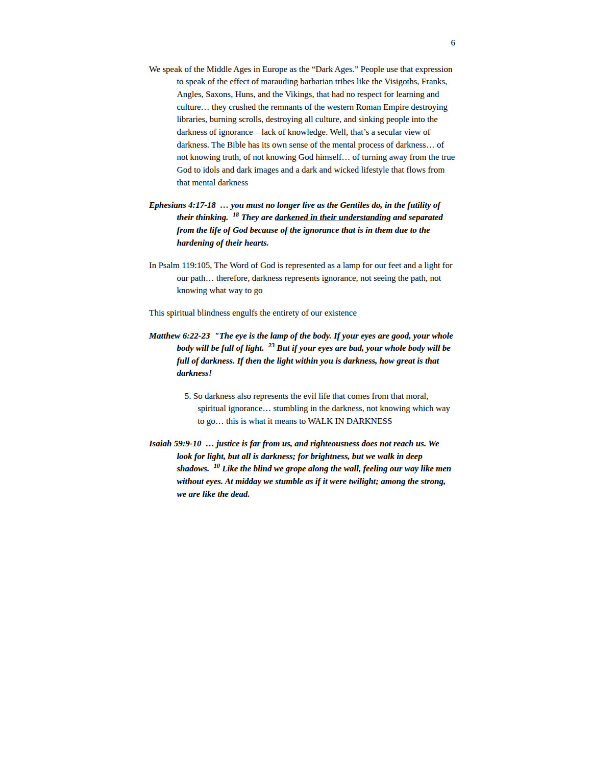6
We speak of the Middle Ages in Europe as the “Dark Ages.” People use that expression to speak of the effect of marauding barbarian tribes like the Visigoths, Franks, Angles, Saxons, Huns, and the Vikings, that had no respect for learning and culture… they crushed the remnants of the western Roman Empire destroying libraries, burning scrolls, destroying all culture, and sinking people into the darkness of ignorance—lack of knowledge. Well, that’s a secular view of darkness. The Bible has its own sense of the mental process of darkness… of not knowing truth, of not knowing God himself… of turning away from the true God to idols and dark images and a dark and wicked lifestyle that flows from that mental darkness
Ephesians 4:17-18 … you must no longer live as the Gentiles do, in the futility of their thinking. 18 They are darkened in their understanding and separated from the life of God because of the ignorance that is in them due to the hardening of their hearts.
In Psalm 119:105, The Word of God is represented as a lamp for our feet and a light for our path… therefore, darkness represents ignorance, not seeing the path, not knowing what way to go
This spiritual blindness engulfs the entirety of our existence
Matthew 6:22-23 "The eye is the lamp of the body. If your eyes are good, your whole body will be full of light. 23 But if your eyes are bad, your whole body will be full of darkness. If then the light within you is darkness, how great is that darkness!
5. So darkness also represents the evil life that comes from that moral, spiritual ignorance… stumbling in the darkness, not knowing which way to go… this is what it means to WALK IN DARKNESS
Isaiah 59:9-10 … justice is far from us, and righteousness does not reach us. We look for light, but all is darkness; for brightness, but we walk in deep shadows. 10 Like the blind we grope along the wall, feeling our way like men without eyes. At midday we stumble as if it were twilight; among the strong, we are like the dead.